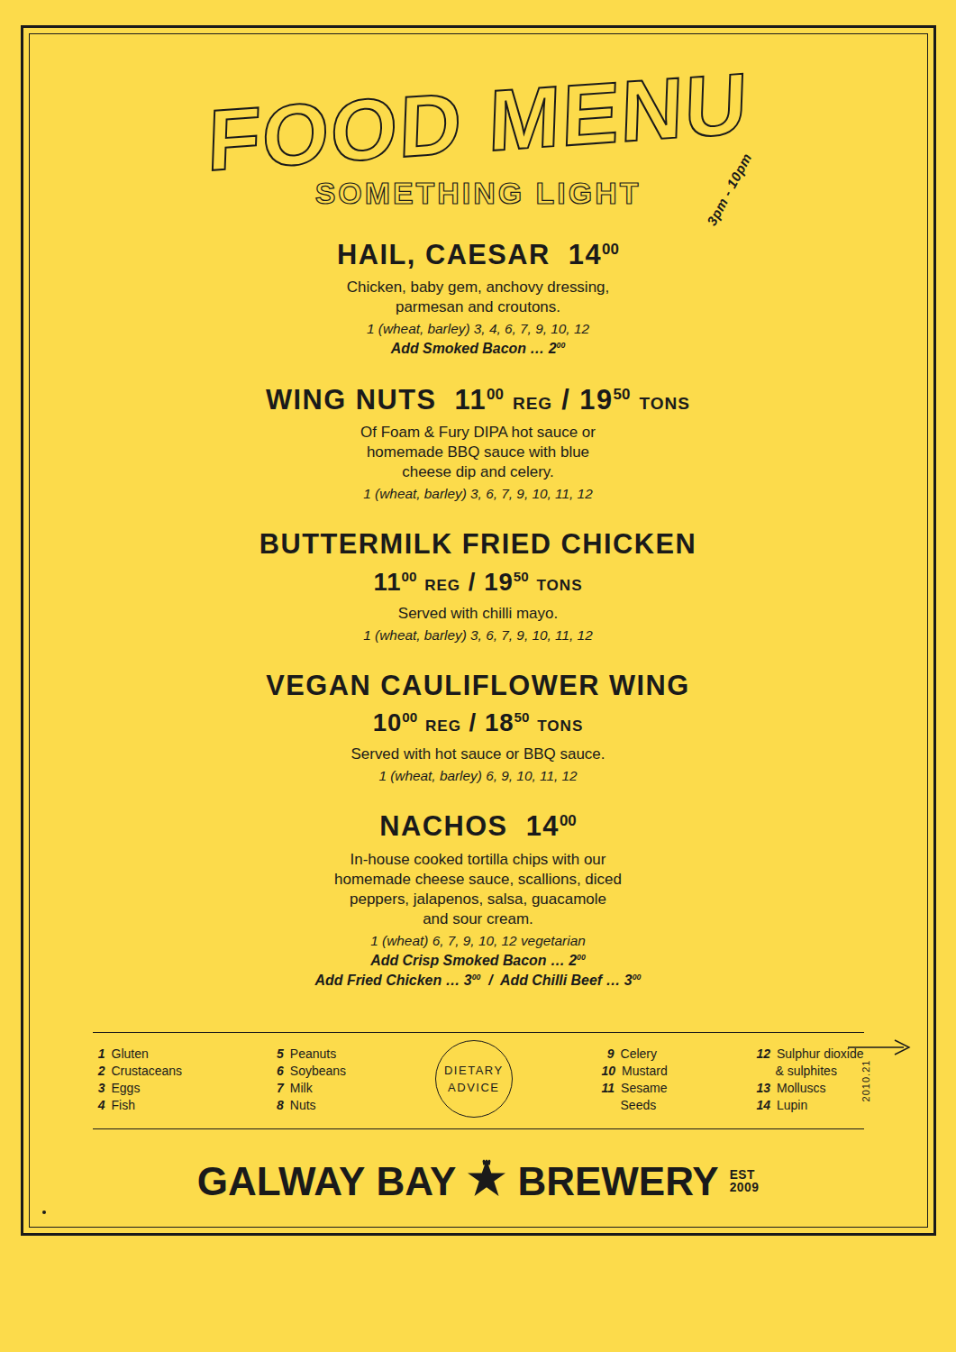Food Menu
3pm - 10pm
Something Light
Hail, Caesar 1400
Chicken, baby gem, anchovy dressing,
parmesan and croutons.
1 (wheat, barley) 3, 4, 6, 7, 9, 10, 12
Add Smoked Bacon … 200
Wing Nuts 1100 REG / 1950 TONS
Of Foam & Fury DIPA hot sauce or
homemade BBQ sauce with blue
cheese dip and celery.
1 (wheat, barley) 3, 6, 7, 9, 10, 11, 12
Buttermilk Fried Chicken
1100 REG / 1950 TONS
Served with chilli mayo.
1 (wheat, barley) 3, 6, 7, 9, 10, 11, 12
Vegan Cauliflower Wing
1000 REG / 1850 TONS
Served with hot sauce or BBQ sauce.
1 (wheat, barley) 6, 9, 10, 11, 12
Nachos 1400
In-house cooked tortilla chips with our
homemade cheese sauce, scallions, diced
peppers, jalapenos, salsa, guacamole
and sour cream.
1 (wheat) 6, 7, 9, 10, 12 vegetarian
Add Crisp Smoked Bacon … 200
Add Fried Chicken … 300 / Add Chilli Beef … 300
1 Gluten
2 Crustaceans
3 Eggs
4 Fish
5 Peanuts
6 Soybeans
7 Milk
8 Nuts
Dietary Advice
9 Celery
10 Mustard
11 Sesame
Seeds
12 Sulphur dioxide
& sulphites
13 Molluscs
14 Lupin
2010.21
Galway Bay Brewery EST
2009